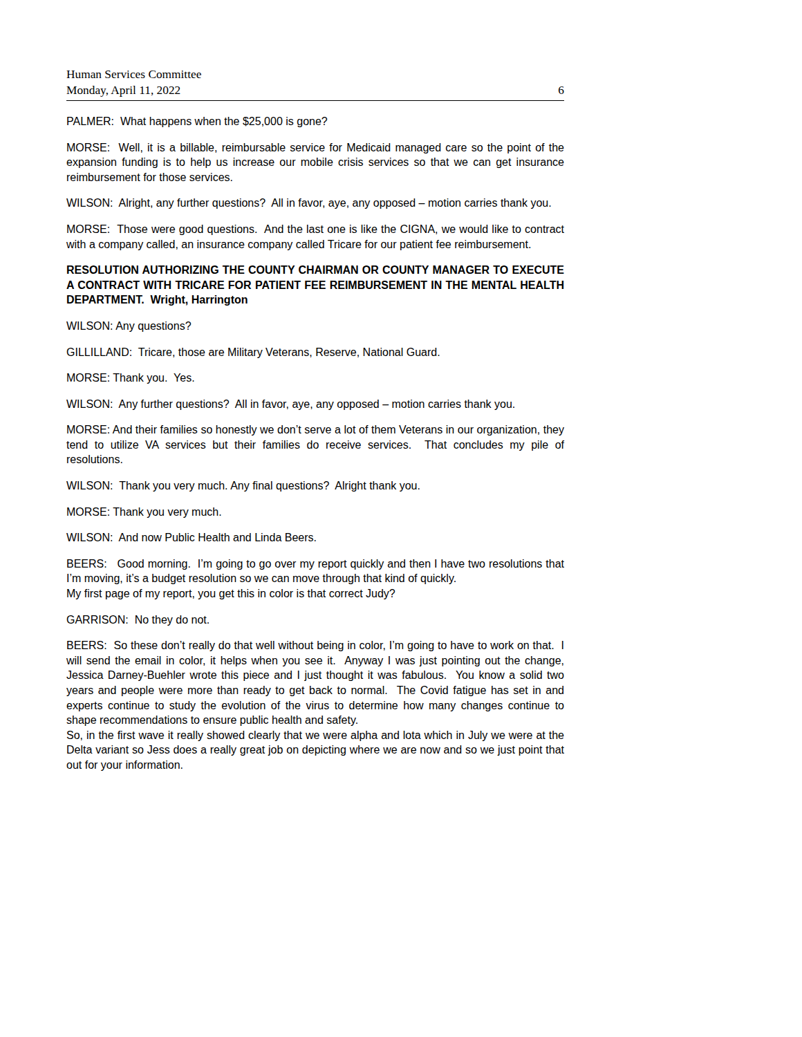Human Services Committee
Monday, April 11, 2022 6
PALMER: What happens when the $25,000 is gone?
MORSE: Well, it is a billable, reimbursable service for Medicaid managed care so the point of the expansion funding is to help us increase our mobile crisis services so that we can get insurance reimbursement for those services.
WILSON: Alright, any further questions? All in favor, aye, any opposed – motion carries thank you.
MORSE: Those were good questions. And the last one is like the CIGNA, we would like to contract with a company called, an insurance company called Tricare for our patient fee reimbursement.
RESOLUTION AUTHORIZING THE COUNTY CHAIRMAN OR COUNTY MANAGER TO EXECUTE A CONTRACT WITH TRICARE FOR PATIENT FEE REIMBURSEMENT IN THE MENTAL HEALTH DEPARTMENT. Wright, Harrington
WILSON: Any questions?
GILLILLAND: Tricare, those are Military Veterans, Reserve, National Guard.
MORSE: Thank you. Yes.
WILSON: Any further questions? All in favor, aye, any opposed – motion carries thank you.
MORSE: And their families so honestly we don’t serve a lot of them Veterans in our organization, they tend to utilize VA services but their families do receive services. That concludes my pile of resolutions.
WILSON: Thank you very much. Any final questions? Alright thank you.
MORSE: Thank you very much.
WILSON: And now Public Health and Linda Beers.
BEERS: Good morning. I’m going to go over my report quickly and then I have two resolutions that I’m moving, it’s a budget resolution so we can move through that kind of quickly.
My first page of my report, you get this in color is that correct Judy?
GARRISON: No they do not.
BEERS: So these don’t really do that well without being in color, I’m going to have to work on that. I will send the email in color, it helps when you see it. Anyway I was just pointing out the change, Jessica Darney-Buehler wrote this piece and I just thought it was fabulous. You know a solid two years and people were more than ready to get back to normal. The Covid fatigue has set in and experts continue to study the evolution of the virus to determine how many changes continue to shape recommendations to ensure public health and safety.
So, in the first wave it really showed clearly that we were alpha and lota which in July we were at the Delta variant so Jess does a really great job on depicting where we are now and so we just point that out for your information.